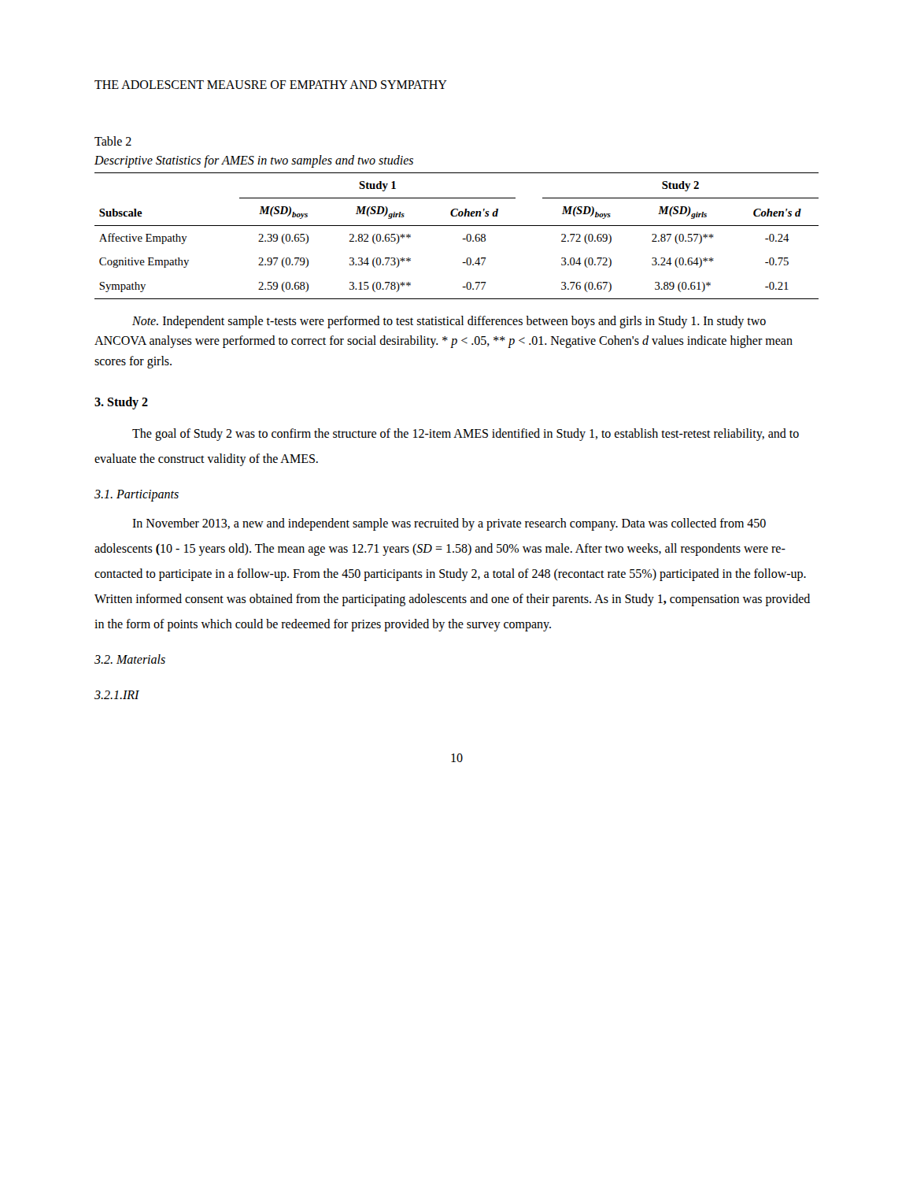THE ADOLESCENT MEAUSRE OF EMPATHY AND SYMPATHY
Table 2 Descriptive Statistics for AMES in two samples and two studies
| | Study 1 | | Study 2 |
| --- | --- | --- | --- |
| Subscale | M(SD) boys | M(SD) girls | Cohen's d | | M(SD) boys | M(SD) girls | Cohen's d |
| Affective Empathy | 2.39 (0.65) | 2.82 (0.65)** | -0.68 | | 2.72 (0.69) | 2.87 (0.57)** | -0.24 |
| Cognitive Empathy | 2.97 (0.79) | 3.34 (0.73)** | -0.47 | | 3.04 (0.72) | 3.24 (0.64)** | -0.75 |
| Sympathy | 2.59 (0.68) | 3.15 (0.78)** | -0.77 | | 3.76 (0.67) | 3.89 (0.61)* | -0.21 |
Note. Independent sample t-tests were performed to test statistical differences between boys and girls in Study 1. In study two ANCOVA analyses were performed to correct for social desirability. * p < .05, ** p < .01. Negative Cohen's d values indicate higher mean scores for girls.
3. Study 2
The goal of Study 2 was to confirm the structure of the 12-item AMES identified in Study 1, to establish test-retest reliability, and to evaluate the construct validity of the AMES.
3.1. Participants
In November 2013, a new and independent sample was recruited by a private research company. Data was collected from 450 adolescents (10 - 15 years old). The mean age was 12.71 years (SD = 1.58) and 50% was male. After two weeks, all respondents were re-contacted to participate in a follow-up. From the 450 participants in Study 2, a total of 248 (recontact rate 55%) participated in the follow-up. Written informed consent was obtained from the participating adolescents and one of their parents. As in Study 1, compensation was provided in the form of points which could be redeemed for prizes provided by the survey company.
3.2. Materials
3.2.1.IRI
10